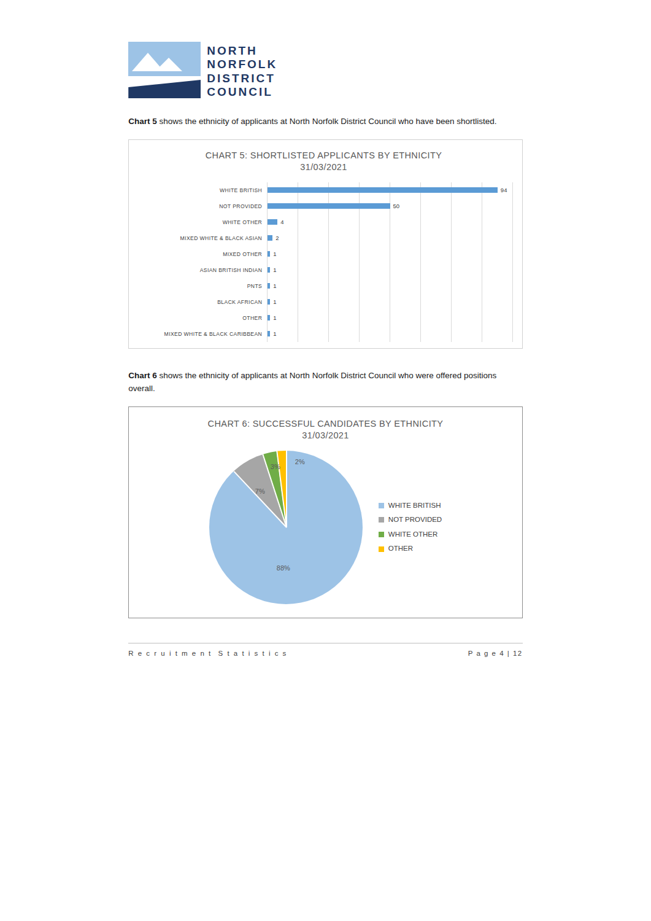NORTH NORFOLK DISTRICT COUNCIL
Chart 5 shows the ethnicity of applicants at North Norfolk District Council who have been shortlisted.
CHART 5: SHORTLISTED APPLICANTS BY ETHNICITY
31/03/2021
WHITE BRITISH
94
NOT PROVIDED
50
WHITE OTHER
4
MIXED WHITE & BLACK ASIAN
2
MIXED OTHER
1
ASIAN BRITISH INDIAN
1
PNTS
1
BLACK AFRICAN
1
OTHER
1
MIXED WHITE & BLACK CARIBBEAN
1
Chart 6 shows the ethnicity of applicants at North Norfolk District Council who were offered positions overall.
CHART 6: SUCCESSFUL CANDIDATES BY ETHNICITY
31/03/2021
88%
7%
3%
2%
WHITE BRITISH
NOT PROVIDED
WHITE OTHER
OTHER
R e c r u i t m e n t S t a t i s t i c s
P a g e 4 | 12